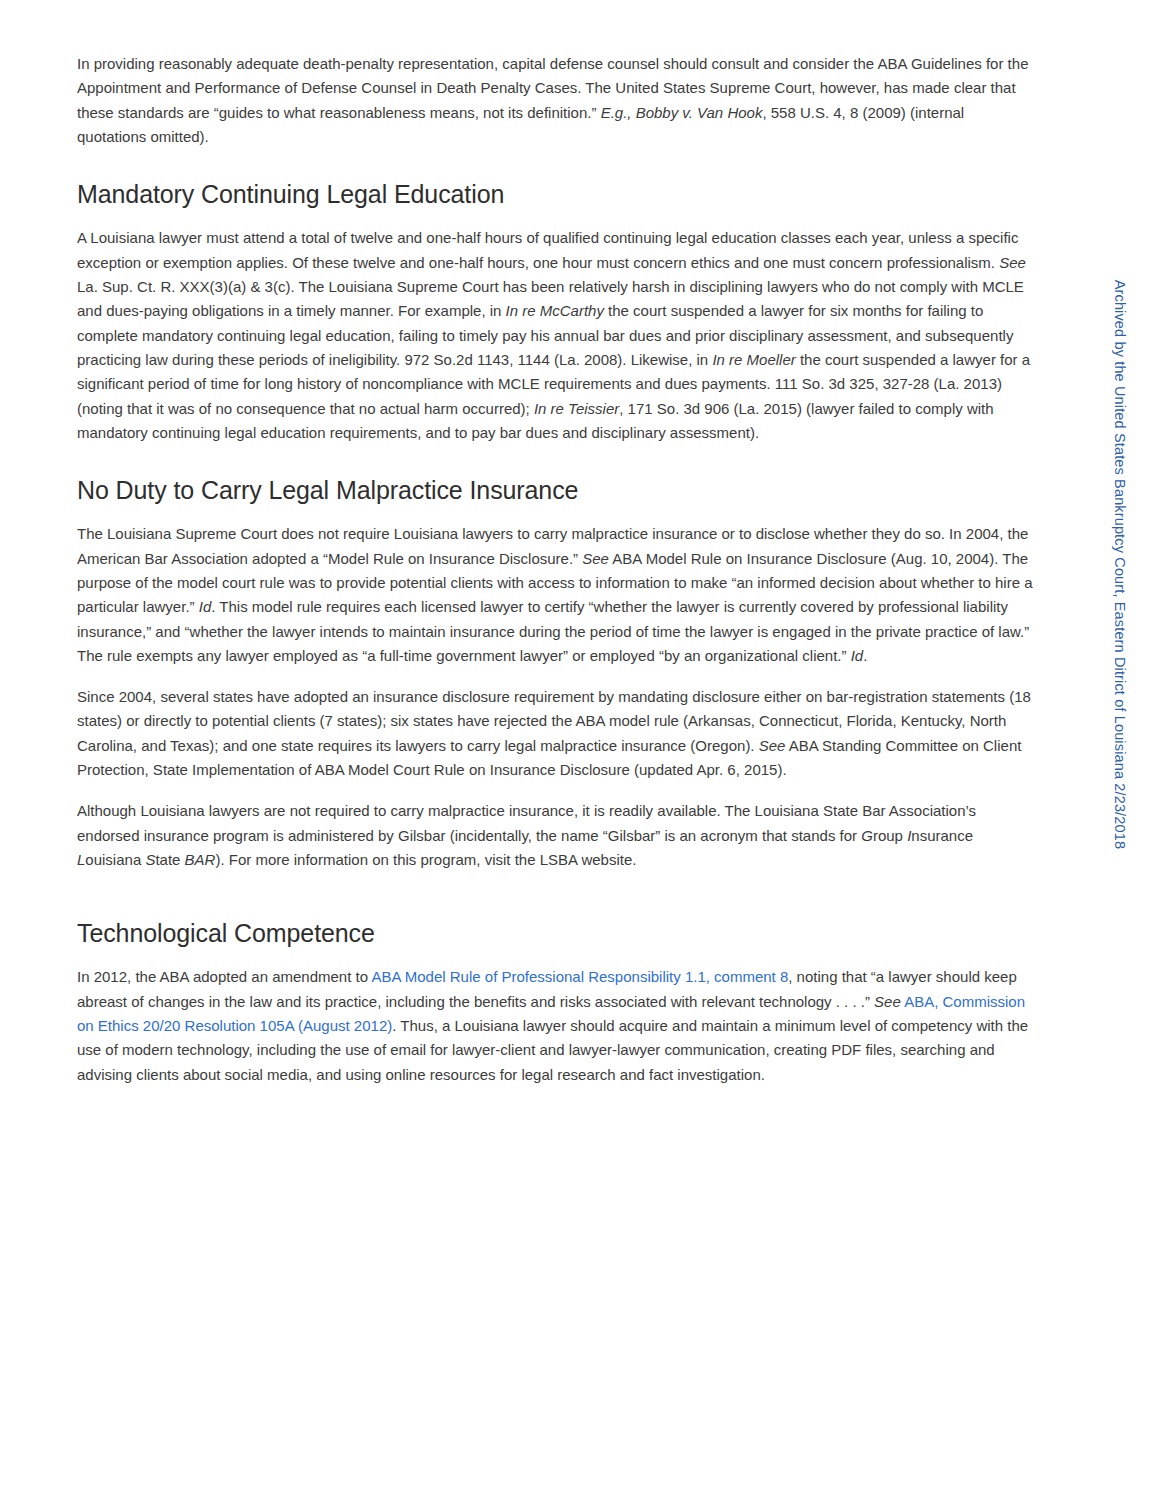Archived by the United States Bankruptcy Court, Eastern Ditrict of Louisiana 2/23/2018
In providing reasonably adequate death-penalty representation, capital defense counsel should consult and consider the ABA Guidelines for the Appointment and Performance of Defense Counsel in Death Penalty Cases. The United States Supreme Court, however, has made clear that these standards are “guides to what reasonableness means, not its definition.” E.g., Bobby v. Van Hook, 558 U.S. 4, 8 (2009) (internal quotations omitted).
Mandatory Continuing Legal Education
A Louisiana lawyer must attend a total of twelve and one-half hours of qualified continuing legal education classes each year, unless a specific exception or exemption applies. Of these twelve and one-half hours, one hour must concern ethics and one must concern professionalism. See La. Sup. Ct. R. XXX(3)(a) & 3(c). The Louisiana Supreme Court has been relatively harsh in disciplining lawyers who do not comply with MCLE and dues-paying obligations in a timely manner. For example, in In re McCarthy the court suspended a lawyer for six months for failing to complete mandatory continuing legal education, failing to timely pay his annual bar dues and prior disciplinary assessment, and subsequently practicing law during these periods of ineligibility. 972 So.2d 1143, 1144 (La. 2008). Likewise, in In re Moeller the court suspended a lawyer for a significant period of time for long history of noncompliance with MCLE requirements and dues payments. 111 So. 3d 325, 327-28 (La. 2013) (noting that it was of no consequence that no actual harm occurred); In re Teissier, 171 So. 3d 906 (La. 2015) (lawyer failed to comply with mandatory continuing legal education requirements, and to pay bar dues and disciplinary assessment).
No Duty to Carry Legal Malpractice Insurance
The Louisiana Supreme Court does not require Louisiana lawyers to carry malpractice insurance or to disclose whether they do so. In 2004, the American Bar Association adopted a “Model Rule on Insurance Disclosure.” See ABA Model Rule on Insurance Disclosure (Aug. 10, 2004). The purpose of the model court rule was to provide potential clients with access to information to make “an informed decision about whether to hire a particular lawyer.” Id. This model rule requires each licensed lawyer to certify “whether the lawyer is currently covered by professional liability insurance,” and “whether the lawyer intends to maintain insurance during the period of time the lawyer is engaged in the private practice of law.” The rule exempts any lawyer employed as “a full-time government lawyer” or employed “by an organizational client.” Id.
Since 2004, several states have adopted an insurance disclosure requirement by mandating disclosure either on bar-registration statements (18 states) or directly to potential clients (7 states); six states have rejected the ABA model rule (Arkansas, Connecticut, Florida, Kentucky, North Carolina, and Texas); and one state requires its lawyers to carry legal malpractice insurance (Oregon). See ABA Standing Committee on Client Protection, State Implementation of ABA Model Court Rule on Insurance Disclosure (updated Apr. 6, 2015).
Although Louisiana lawyers are not required to carry malpractice insurance, it is readily available. The Louisiana State Bar Association’s endorsed insurance program is administered by Gilsbar (incidentally, the name “Gilsbar” is an acronym that stands for Group Insurance Louisiana State BAR). For more information on this program, visit the LSBA website.
Technological Competence
In 2012, the ABA adopted an amendment to ABA Model Rule of Professional Responsibility 1.1, comment 8, noting that “a lawyer should keep abreast of changes in the law and its practice, including the benefits and risks associated with relevant technology . . . .” See ABA, Commission on Ethics 20/20 Resolution 105A (August 2012). Thus, a Louisiana lawyer should acquire and maintain a minimum level of competency with the use of modern technology, including the use of email for lawyer-client and lawyer-lawyer communication, creating PDF files, searching and advising clients about social media, and using online resources for legal research and fact investigation.